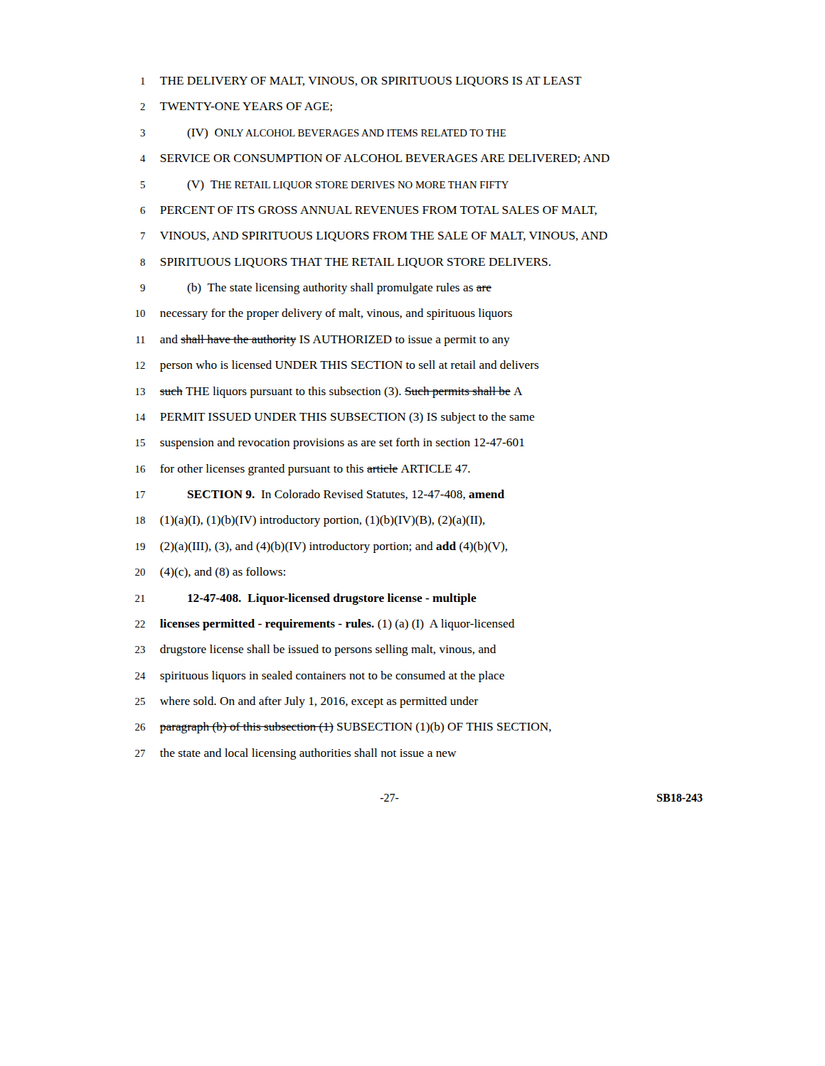1 THE DELIVERY OF MALT, VINOUS, OR SPIRITUOUS LIQUORS IS AT LEAST
2 TWENTY-ONE YEARS OF AGE;
3 (IV) ONLY ALCOHOL BEVERAGES AND ITEMS RELATED TO THE
4 SERVICE OR CONSUMPTION OF ALCOHOL BEVERAGES ARE DELIVERED; AND
5 (V) THE RETAIL LIQUOR STORE DERIVES NO MORE THAN FIFTY
6 PERCENT OF ITS GROSS ANNUAL REVENUES FROM TOTAL SALES OF MALT,
7 VINOUS, AND SPIRITUOUS LIQUORS FROM THE SALE OF MALT, VINOUS, AND
8 SPIRITUOUS LIQUORS THAT THE RETAIL LIQUOR STORE DELIVERS.
9 (b) The state licensing authority shall promulgate rules as are
10 necessary for the proper delivery of malt, vinous, and spirituous liquors
11 and shall have the authority IS AUTHORIZED to issue a permit to any
12 person who is licensed UNDER THIS SECTION to sell at retail and delivers
13 such THE liquors pursuant to this subsection (3). Such permits shall be A
14 PERMIT ISSUED UNDER THIS SUBSECTION (3) IS subject to the same
15 suspension and revocation provisions as are set forth in section 12-47-601
16 for other licenses granted pursuant to this article ARTICLE 47.
17 SECTION 9. In Colorado Revised Statutes, 12-47-408, amend
18(1)(a)(I), (1)(b)(IV) introductory portion, (1)(b)(IV)(B), (2)(a)(II),
19(2)(a)(III), (3), and (4)(b)(IV) introductory portion; and add (4)(b)(V),
20(4)(c), and (8) as follows:
21 12-47-408. Liquor-licensed drugstore license - multiple
22 licenses permitted - requirements - rules. (1) (a) (I) A liquor-licensed
23 drugstore license shall be issued to persons selling malt, vinous, and
24 spirituous liquors in sealed containers not to be consumed at the place
25 where sold. On and after July 1, 2016, except as permitted under
26 paragraph (b) of this subsection (1) SUBSECTION (1)(b) OF THIS SECTION,
27 the state and local licensing authorities shall not issue a new
-27- SB18-243